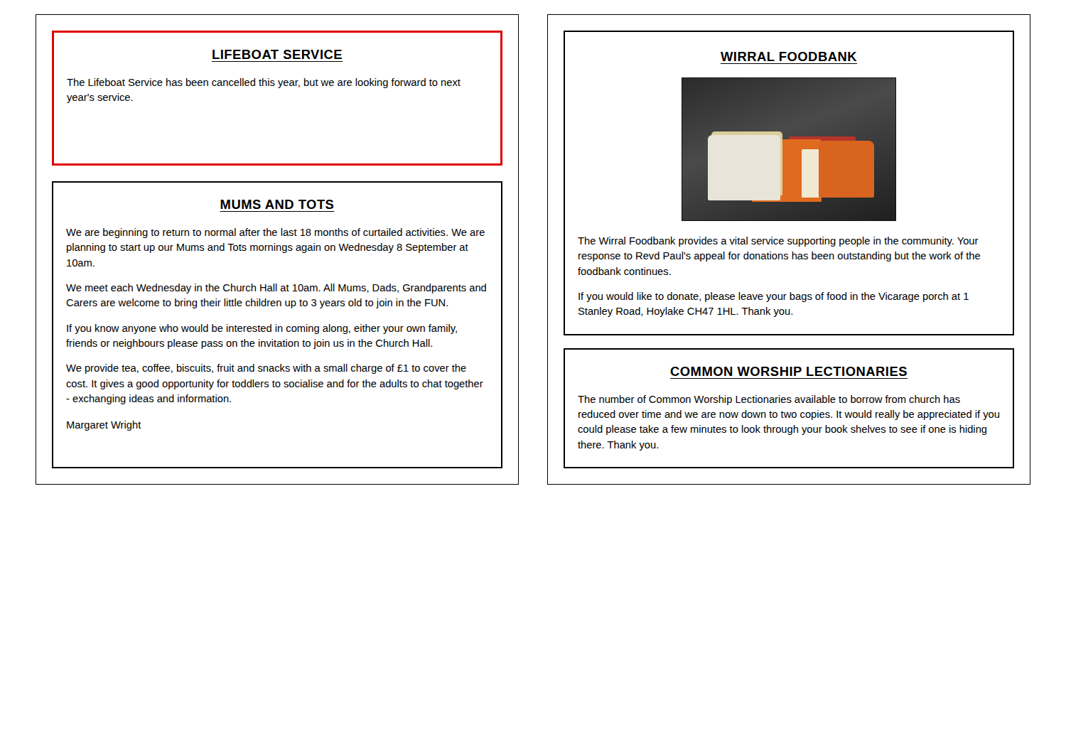LIFEBOAT SERVICE
The Lifeboat Service has been cancelled this year, but we are looking forward to next year's service.
MUMS AND TOTS
We are beginning to return to normal after the last 18 months of curtailed activities. We are planning to start up our Mums and Tots mornings again on Wednesday 8 September at 10am.
We meet each Wednesday in the Church Hall at 10am. All Mums, Dads, Grandparents and Carers are welcome to bring their little children up to 3 years old to join in the FUN.
If you know anyone who would be interested in coming along, either your own family, friends or neighbours please pass on the invitation to join us in the Church Hall.
We provide tea, coffee, biscuits, fruit and snacks with a small charge of £1 to cover the cost. It gives a good opportunity for toddlers to socialise and for the adults to chat together - exchanging ideas and information.
Margaret Wright
WIRRAL FOODBANK
The Wirral Foodbank provides a vital service supporting people in the community. Your response to Revd Paul's appeal for donations has been outstanding but the work of the foodbank continues.
If you would like to donate, please leave your bags of food in the Vicarage porch at 1 Stanley Road, Hoylake CH47 1HL. Thank you.
COMMON WORSHIP LECTIONARIES
The number of Common Worship Lectionaries available to borrow from church has reduced over time and we are now down to two copies. It would really be appreciated if you could please take a few minutes to look through your book shelves to see if one is hiding there. Thank you.